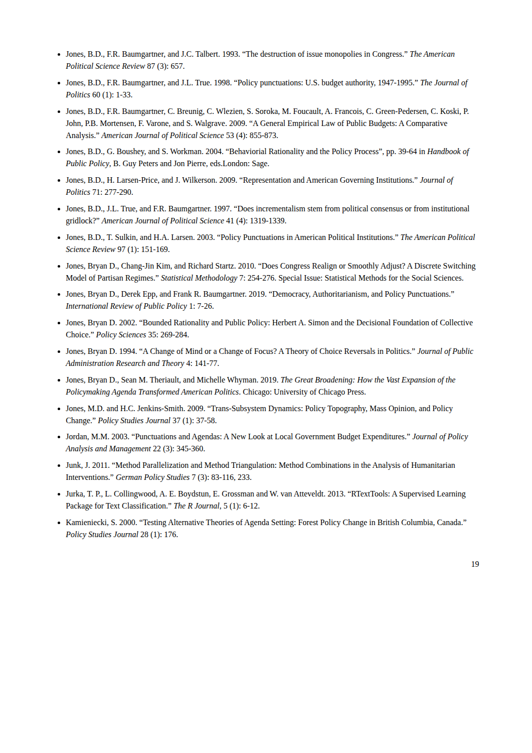Jones, B.D., F.R. Baumgartner, and J.C. Talbert. 1993. “The destruction of issue monopolies in Congress.” The American Political Science Review 87 (3): 657.
Jones, B.D., F.R. Baumgartner, and J.L. True. 1998. “Policy punctuations: U.S. budget authority, 1947-1995.” The Journal of Politics 60 (1): 1-33.
Jones, B.D., F.R. Baumgartner, C. Breunig, C. Wlezien, S. Soroka, M. Foucault, A. Francois, C. Green-Pedersen, C. Koski, P. John, P.B. Mortensen, F. Varone, and S. Walgrave. 2009. “A General Empirical Law of Public Budgets: A Comparative Analysis.” American Journal of Political Science 53 (4): 855-873.
Jones, B.D., G. Boushey, and S. Workman. 2004. “Behaviorial Rationality and the Policy Process”, pp. 39-64 in Handbook of Public Policy, B. Guy Peters and Jon Pierre, eds.London: Sage.
Jones, B.D., H. Larsen-Price, and J. Wilkerson. 2009. “Representation and American Governing Institutions.” Journal of Politics 71: 277-290.
Jones, B.D., J.L. True, and F.R. Baumgartner. 1997. “Does incrementalism stem from political consensus or from institutional gridlock?” American Journal of Political Science 41 (4): 1319-1339.
Jones, B.D., T. Sulkin, and H.A. Larsen. 2003. “Policy Punctuations in American Political Institutions.” The American Political Science Review 97 (1): 151-169.
Jones, Bryan D., Chang-Jin Kim, and Richard Startz. 2010. “Does Congress Realign or Smoothly Adjust? A Discrete Switching Model of Partisan Regimes.” Statistical Methodology 7: 254-276. Special Issue: Statistical Methods for the Social Sciences.
Jones, Bryan D., Derek Epp, and Frank R. Baumgartner. 2019. “Democracy, Authoritarianism, and Policy Punctuations.” International Review of Public Policy 1: 7-26.
Jones, Bryan D. 2002. “Bounded Rationality and Public Policy: Herbert A. Simon and the Decisional Foundation of Collective Choice.” Policy Sciences 35: 269-284.
Jones, Bryan D. 1994. “A Change of Mind or a Change of Focus? A Theory of Choice Reversals in Politics.” Journal of Public Administration Research and Theory 4: 141-77.
Jones, Bryan D., Sean M. Theriault, and Michelle Whyman. 2019. The Great Broadening: How the Vast Expansion of the Policymaking Agenda Transformed American Politics. Chicago: University of Chicago Press.
Jones, M.D. and H.C. Jenkins-Smith. 2009. “Trans-Subsystem Dynamics: Policy Topography, Mass Opinion, and Policy Change.” Policy Studies Journal 37 (1): 37-58.
Jordan, M.M. 2003. “Punctuations and Agendas: A New Look at Local Government Budget Expenditures.” Journal of Policy Analysis and Management 22 (3): 345-360.
Junk, J. 2011. “Method Parallelization and Method Triangulation: Method Combinations in the Analysis of Humanitarian Interventions.” German Policy Studies 7 (3): 83-116, 233.
Jurka, T. P., L. Collingwood, A. E. Boydstun, E. Grossman and W. van Atteveldt. 2013. “RTextTools: A Supervised Learning Package for Text Classification.” The R Journal, 5 (1): 6-12.
Kamieniecki, S. 2000. “Testing Alternative Theories of Agenda Setting: Forest Policy Change in British Columbia, Canada.” Policy Studies Journal 28 (1): 176.
19